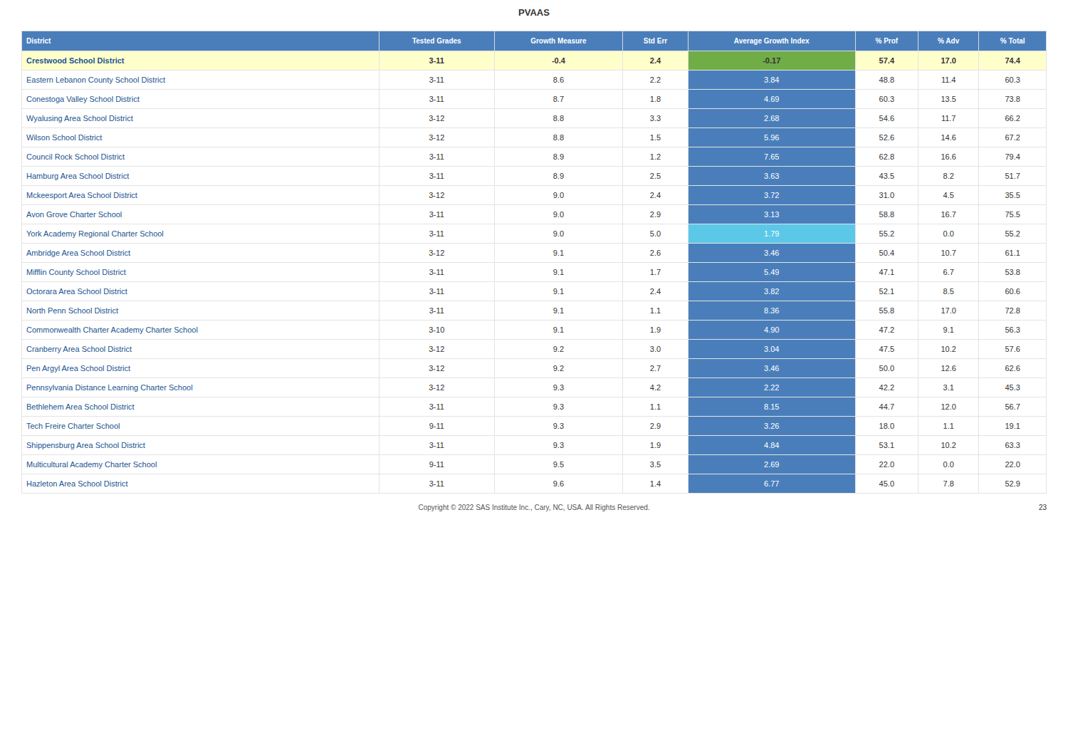PVAAS
| District | Tested Grades | Growth Measure | Std Err | Average Growth Index | % Prof | % Adv | % Total |
| --- | --- | --- | --- | --- | --- | --- | --- |
| Crestwood School District | 3-11 | -0.4 | 2.4 | -0.17 | 57.4 | 17.0 | 74.4 |
| Eastern Lebanon County School District | 3-11 | 8.6 | 2.2 | 3.84 | 48.8 | 11.4 | 60.3 |
| Conestoga Valley School District | 3-11 | 8.7 | 1.8 | 4.69 | 60.3 | 13.5 | 73.8 |
| Wyalusing Area School District | 3-12 | 8.8 | 3.3 | 2.68 | 54.6 | 11.7 | 66.2 |
| Wilson School District | 3-12 | 8.8 | 1.5 | 5.96 | 52.6 | 14.6 | 67.2 |
| Council Rock School District | 3-11 | 8.9 | 1.2 | 7.65 | 62.8 | 16.6 | 79.4 |
| Hamburg Area School District | 3-11 | 8.9 | 2.5 | 3.63 | 43.5 | 8.2 | 51.7 |
| Mckeesport Area School District | 3-12 | 9.0 | 2.4 | 3.72 | 31.0 | 4.5 | 35.5 |
| Avon Grove Charter School | 3-11 | 9.0 | 2.9 | 3.13 | 58.8 | 16.7 | 75.5 |
| York Academy Regional Charter School | 3-11 | 9.0 | 5.0 | 1.79 | 55.2 | 0.0 | 55.2 |
| Ambridge Area School District | 3-12 | 9.1 | 2.6 | 3.46 | 50.4 | 10.7 | 61.1 |
| Mifflin County School District | 3-11 | 9.1 | 1.7 | 5.49 | 47.1 | 6.7 | 53.8 |
| Octorara Area School District | 3-11 | 9.1 | 2.4 | 3.82 | 52.1 | 8.5 | 60.6 |
| North Penn School District | 3-11 | 9.1 | 1.1 | 8.36 | 55.8 | 17.0 | 72.8 |
| Commonwealth Charter Academy Charter School | 3-10 | 9.1 | 1.9 | 4.90 | 47.2 | 9.1 | 56.3 |
| Cranberry Area School District | 3-12 | 9.2 | 3.0 | 3.04 | 47.5 | 10.2 | 57.6 |
| Pen Argyl Area School District | 3-12 | 9.2 | 2.7 | 3.46 | 50.0 | 12.6 | 62.6 |
| Pennsylvania Distance Learning Charter School | 3-12 | 9.3 | 4.2 | 2.22 | 42.2 | 3.1 | 45.3 |
| Bethlehem Area School District | 3-11 | 9.3 | 1.1 | 8.15 | 44.7 | 12.0 | 56.7 |
| Tech Freire Charter School | 9-11 | 9.3 | 2.9 | 3.26 | 18.0 | 1.1 | 19.1 |
| Shippensburg Area School District | 3-11 | 9.3 | 1.9 | 4.84 | 53.1 | 10.2 | 63.3 |
| Multicultural Academy Charter School | 9-11 | 9.5 | 3.5 | 2.69 | 22.0 | 0.0 | 22.0 |
| Hazleton Area School District | 3-11 | 9.6 | 1.4 | 6.77 | 45.0 | 7.8 | 52.9 |
Copyright © 2022 SAS Institute Inc., Cary, NC, USA. All Rights Reserved. 23